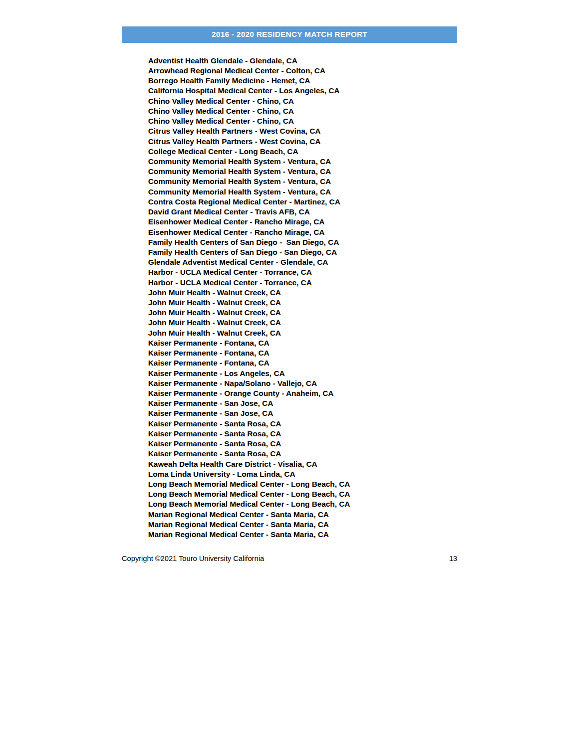2016 - 2020 RESIDENCY MATCH REPORT
Adventist Health Glendale - Glendale, CA
Arrowhead Regional Medical Center - Colton, CA
Borrego Health Family Medicine - Hemet, CA
California Hospital Medical Center - Los Angeles, CA
Chino Valley Medical Center - Chino, CA
Chino Valley Medical Center - Chino, CA
Chino Valley Medical Center - Chino, CA
Citrus Valley Health Partners - West Covina, CA
Citrus Valley Health Partners - West Covina, CA
College Medical Center - Long Beach, CA
Community Memorial Health System - Ventura, CA
Community Memorial Health System - Ventura, CA
Community Memorial Health System - Ventura, CA
Community Memorial Health System - Ventura, CA
Contra Costa Regional Medical Center - Martinez, CA
David Grant Medical Center - Travis AFB, CA
Eisenhower Medical Center - Rancho Mirage, CA
Eisenhower Medical Center - Rancho Mirage, CA
Family Health Centers of San Diego - San Diego, CA
Family Health Centers of San Diego - San Diego, CA
Glendale Adventist Medical Center - Glendale, CA
Harbor - UCLA Medical Center - Torrance, CA
Harbor - UCLA Medical Center - Torrance, CA
John Muir Health - Walnut Creek, CA
John Muir Health - Walnut Creek, CA
John Muir Health - Walnut Creek, CA
John Muir Health - Walnut Creek, CA
John Muir Health - Walnut Creek, CA
Kaiser Permanente - Fontana, CA
Kaiser Permanente - Fontana, CA
Kaiser Permanente - Fontana, CA
Kaiser Permanente - Los Angeles, CA
Kaiser Permanente - Napa/Solano - Vallejo, CA
Kaiser Permanente - Orange County - Anaheim, CA
Kaiser Permanente - San Jose, CA
Kaiser Permanente - San Jose, CA
Kaiser Permanente - Santa Rosa, CA
Kaiser Permanente - Santa Rosa, CA
Kaiser Permanente - Santa Rosa, CA
Kaiser Permanente - Santa Rosa, CA
Kaweah Delta Health Care District - Visalia, CA
Loma Linda University - Loma Linda, CA
Long Beach Memorial Medical Center - Long Beach, CA
Long Beach Memorial Medical Center - Long Beach, CA
Long Beach Memorial Medical Center - Long Beach, CA
Marian Regional Medical Center - Santa Maria, CA
Marian Regional Medical Center - Santa Maria, CA
Marian Regional Medical Center - Santa Maria, CA
Copyright ©2021 Touro University California
13